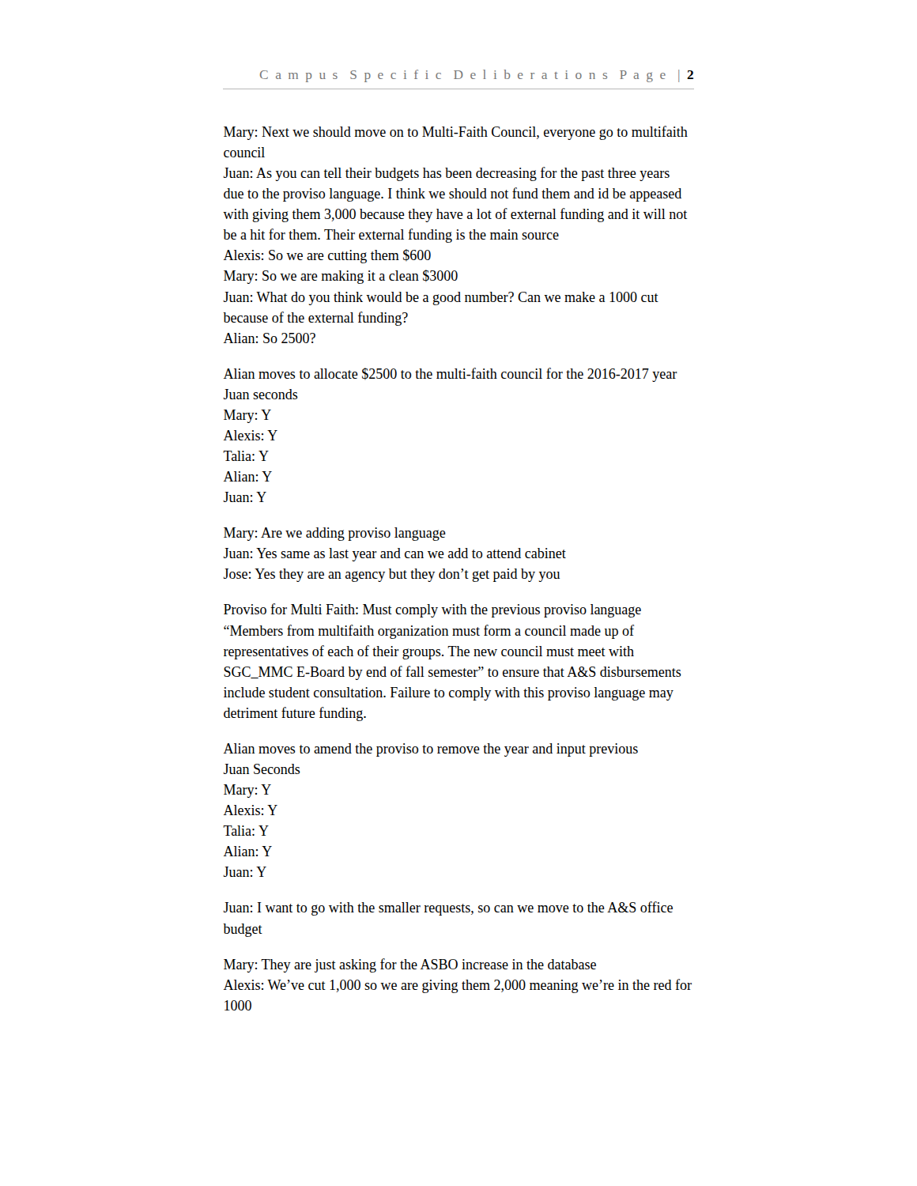C a m p u s S p e c i f i c D e l i b e r a t i o n s P a g e | 2
Mary: Next we should move on to Multi-Faith Council, everyone go to multifaith council
Juan: As you can tell their budgets has been decreasing for the past three years due to the proviso language. I think we should not fund them and id be appeased with giving them 3,000 because they have a lot of external funding and it will not be a hit for them. Their external funding is the main source
Alexis: So we are cutting them $600
Mary: So we are making it a clean $3000
Juan: What do you think would be a good number? Can we make a 1000 cut because of the external funding?
Alian: So 2500?
Alian moves to allocate $2500 to the multi-faith council for the 2016-2017 year
Juan seconds
Mary: Y
Alexis: Y
Talia: Y
Alian: Y
Juan: Y
Mary: Are we adding proviso language
Juan: Yes same as last year and can we add to attend cabinet
Jose: Yes they are an agency but they don’t get paid by you
Proviso for Multi Faith: Must comply with the previous proviso language “Members from multifaith organization must form a council made up of representatives of each of their groups. The new council must meet with SGC_MMC E-Board by end of fall semester” to ensure that A&S disbursements include student consultation. Failure to comply with this proviso language may detriment future funding.
Alian moves to amend the proviso to remove the year and input previous
Juan Seconds
Mary: Y
Alexis: Y
Talia: Y
Alian: Y
Juan: Y
Juan: I want to go with the smaller requests, so can we move to the A&S office budget
Mary: They are just asking for the ASBO increase in the database
Alexis: We’ve cut 1,000 so we are giving them 2,000 meaning we’re in the red for 1000